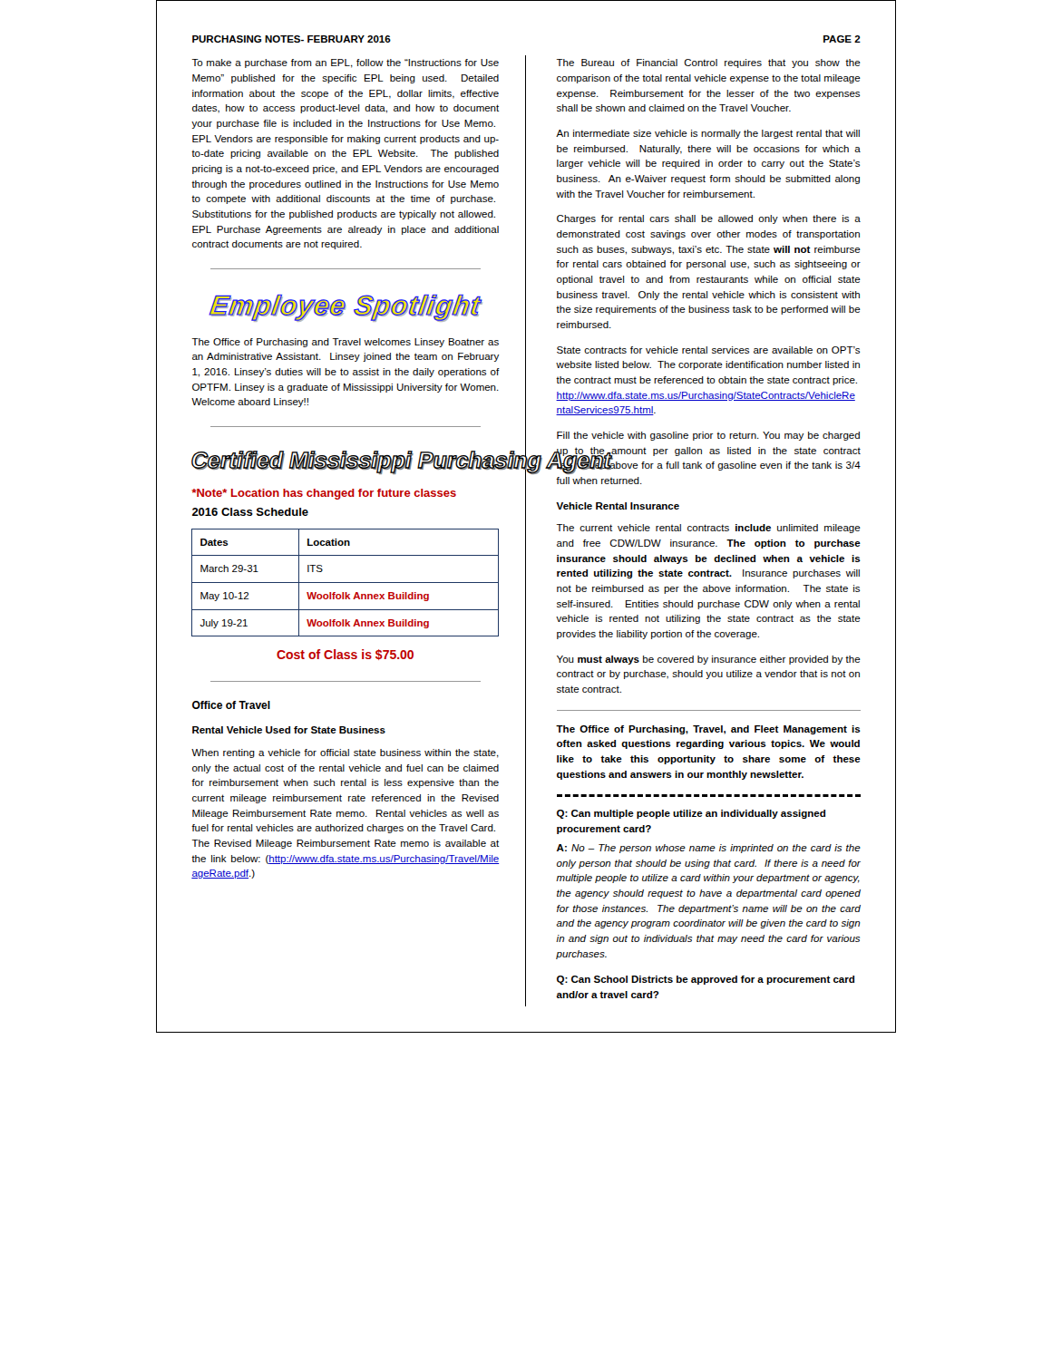PURCHASING NOTES- FEBRUARY 2016 PAGE 2
To make a purchase from an EPL, follow the “Instructions for Use Memo” published for the specific EPL being used. Detailed information about the scope of the EPL, dollar limits, effective dates, how to access product-level data, and how to document your purchase file is included in the Instructions for Use Memo. EPL Vendors are responsible for making current products and up-to-date pricing available on the EPL Website. The published pricing is a not-to-exceed price, and EPL Vendors are encouraged through the procedures outlined in the Instructions for Use Memo to compete with additional discounts at the time of purchase. Substitutions for the published products are typically not allowed. EPL Purchase Agreements are already in place and additional contract documents are not required.
Employee Spotlight
The Office of Purchasing and Travel welcomes Linsey Boatner as an Administrative Assistant. Linsey joined the team on February 1, 2016. Linsey’s duties will be to assist in the daily operations of OPTFM. Linsey is a graduate of Mississippi University for Women. Welcome aboard Linsey!!
Certified Mississippi Purchasing Agent
*Note* Location has changed for future classes
2016 Class Schedule
| Dates | Location |
| --- | --- |
| March 29-31 | ITS |
| May 10-12 | Woolfolk Annex Building |
| July 19-21 | Woolfolk Annex Building |
Cost of Class is $75.00
Office of Travel
Rental Vehicle Used for State Business
When renting a vehicle for official state business within the state, only the actual cost of the rental vehicle and fuel can be claimed for reimbursement when such rental is less expensive than the current mileage reimbursement rate referenced in the Revised Mileage Reimbursement Rate memo. Rental vehicles as well as fuel for rental vehicles are authorized charges on the Travel Card. The Revised Mileage Reimbursement Rate memo is available at the link below: (http://www.dfa.state.ms.us/Purchasing/Travel/MileageRate.pdf.)
The Bureau of Financial Control requires that you show the comparison of the total rental vehicle expense to the total mileage expense. Reimbursement for the lesser of the two expenses shall be shown and claimed on the Travel Voucher.
An intermediate size vehicle is normally the largest rental that will be reimbursed. Naturally, there will be occasions for which a larger vehicle will be required in order to carry out the State’s business. An e-Waiver request form should be submitted along with the Travel Voucher for reimbursement.
Charges for rental cars shall be allowed only when there is a demonstrated cost savings over other modes of transportation such as buses, subways, taxi’s etc. The state will not reimburse for rental cars obtained for personal use, such as sightseeing or optional travel to and from restaurants while on official state business travel. Only the rental vehicle which is consistent with the size requirements of the business task to be performed will be reimbursed.
State contracts for vehicle rental services are available on OPT’s website listed below. The corporate identification number listed in the contract must be referenced to obtain the state contract price.
http://www.dfa.state.ms.us/Purchasing/StateContracts/VehicleRentalServices975.html.
Fill the vehicle with gasoline prior to return. You may be charged up to the amount per gallon as listed in the state contract referenced above for a full tank of gasoline even if the tank is 3/4 full when returned.
Vehicle Rental Insurance
The current vehicle rental contracts include unlimited mileage and free CDW/LDW insurance. The option to purchase insurance should always be declined when a vehicle is rented utilizing the state contract. Insurance purchases will not be reimbursed as per the above information. The state is self-insured. Entities should purchase CDW only when a rental vehicle is rented not utilizing the state contract as the state provides the liability portion of the coverage.
You must always be covered by insurance either provided by the contract or by purchase, should you utilize a vendor that is not on state contract.
The Office of Purchasing, Travel, and Fleet Management is often asked questions regarding various topics. We would like to take this opportunity to share some of these questions and answers in our monthly newsletter.
Q: Can multiple people utilize an individually assigned procurement card?
A: No – The person whose name is imprinted on the card is the only person that should be using that card. If there is a need for multiple people to utilize a card within your department or agency, the agency should request to have a departmental card opened for those instances. The department’s name will be on the card and the agency program coordinator will be given the card to sign in and sign out to individuals that may need the card for various purchases.
Q: Can School Districts be approved for a procurement card and/or a travel card?